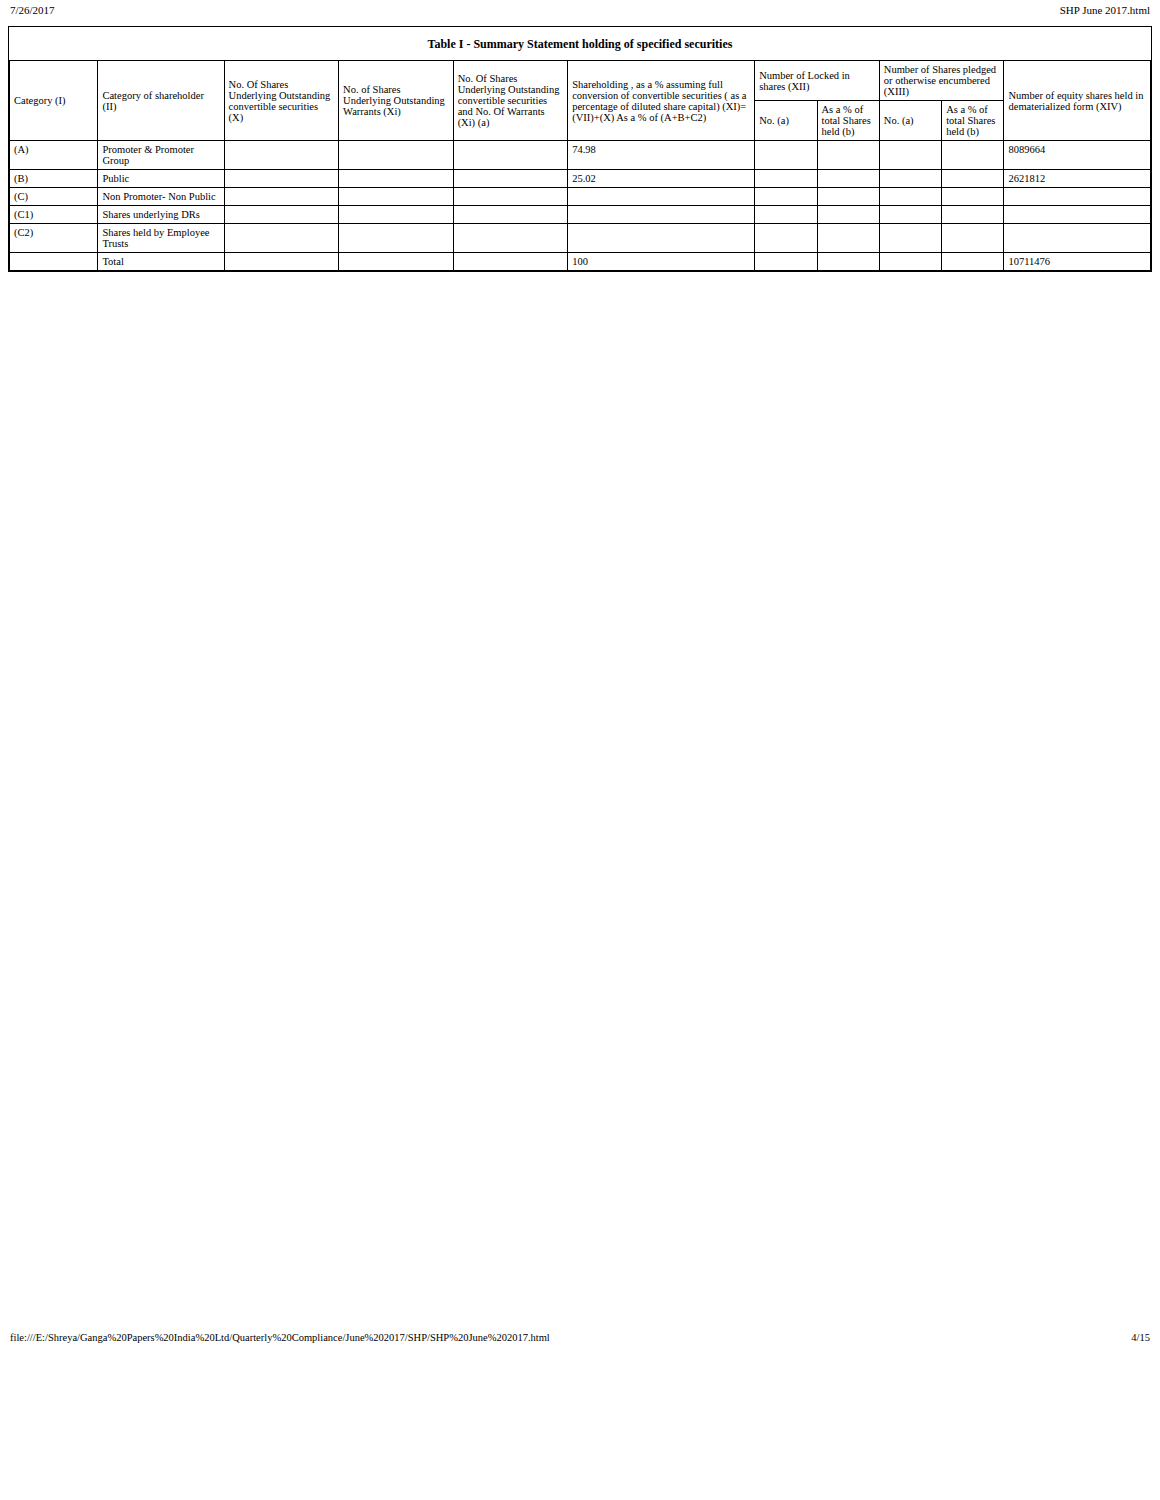7/26/2017
SHP June 2017.html
Table I - Summary Statement holding of specified securities
| Category (I) | Category of shareholder (II) | No. Of Shares Underlying Outstanding convertible securities (X) | No. of Shares Underlying Outstanding Warrants (Xi) | No. Of Shares Underlying Outstanding convertible securities and No. Of Warrants (Xi) (a) | Shareholding , as a % assuming full conversion of convertible securities ( as a percentage of diluted share capital) (XI)= (VII)+(X) As a % of (A+B+C2) | Number of Locked in shares (XII) | Number of Shares pledged or otherwise encumbered (XIII) | Number of equity shares held in dematerialized form (XIV) |
| --- | --- | --- | --- | --- | --- | --- | --- | --- |
| No. (a) | As a % of total Shares held (b) | No. (a) | As a % of total Shares held (b) |
| (A) | Promoter & Promoter Group | | | | 74.98 | | | | | 8089664 |
| (B) | Public | | | | 25.02 | | | | | 2621812 |
| (C) | Non Promoter- Non Public | | | | | | | | | |
| (C1) | Shares underlying DRs | | | | | | | | | |
| (C2) | Shares held by Employee Trusts | | | | | | | | | |
| | Total | | | | 100 | | | | | 10711476 |
file:///E:/Shreya/Ganga%20Papers%20India%20Ltd/Quarterly%20Compliance/June%202017/SHP/SHP%20June%202017.html
4/15